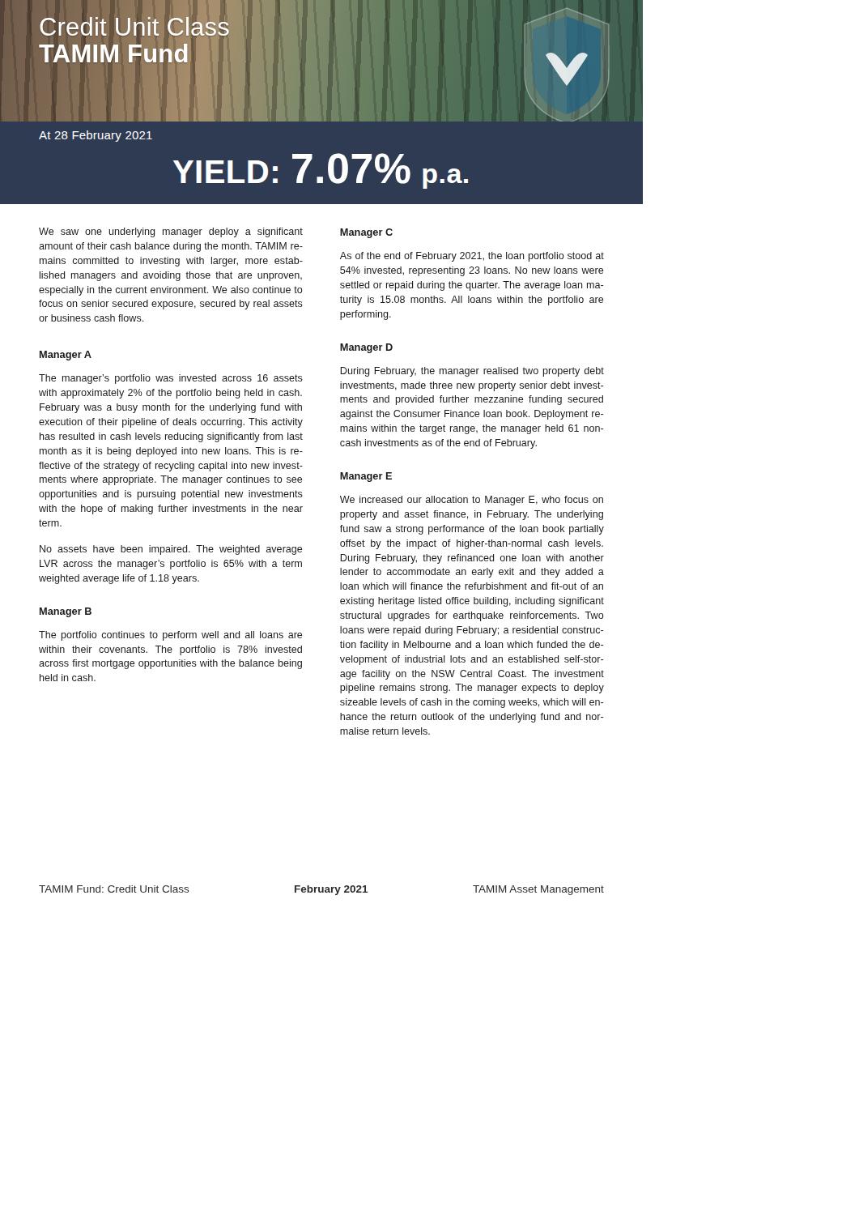Credit Unit Class
TAMIM Fund
At 28 February 2021
YIELD: 7.07% p.a.
We saw one underlying manager deploy a significant amount of their cash balance during the month. TAMIM remains committed to investing with larger, more established managers and avoiding those that are unproven, especially in the current environment. We also continue to focus on senior secured exposure, secured by real assets or business cash flows.
Manager A
The manager’s portfolio was invested across 16 assets with approximately 2% of the portfolio being held in cash. February was a busy month for the underlying fund with execution of their pipeline of deals occurring. This activity has resulted in cash levels reducing significantly from last month as it is being deployed into new loans. This is reflective of the strategy of recycling capital into new investments where appropriate. The manager continues to see opportunities and is pursuing potential new investments with the hope of making further investments in the near term.
No assets have been impaired. The weighted average LVR across the manager’s portfolio is 65% with a term weighted average life of 1.18 years.
Manager B
The portfolio continues to perform well and all loans are within their covenants. The portfolio is 78% invested across first mortgage opportunities with the balance being held in cash.
Manager C
As of the end of February 2021, the loan portfolio stood at 54% invested, representing 23 loans. No new loans were settled or repaid during the quarter. The average loan maturity is 15.08 months. All loans within the portfolio are performing.
Manager D
During February, the manager realised two property debt investments, made three new property senior debt investments and provided further mezzanine funding secured against the Consumer Finance loan book. Deployment remains within the target range, the manager held 61 non-cash investments as of the end of February.
Manager E
We increased our allocation to Manager E, who focus on property and asset finance, in February. The underlying fund saw a strong performance of the loan book partially offset by the impact of higher-than-normal cash levels. During February, they refinanced one loan with another lender to accommodate an early exit and they added a loan which will finance the refurbishment and fit-out of an existing heritage listed office building, including significant structural upgrades for earthquake reinforcements. Two loans were repaid during February; a residential construction facility in Melbourne and a loan which funded the development of industrial lots and an established self-storage facility on the NSW Central Coast. The investment pipeline remains strong. The manager expects to deploy sizeable levels of cash in the coming weeks, which will enhance the return outlook of the underlying fund and normalise return levels.
TAMIM Fund: Credit Unit Class
February 2021
TAMIM Asset Management